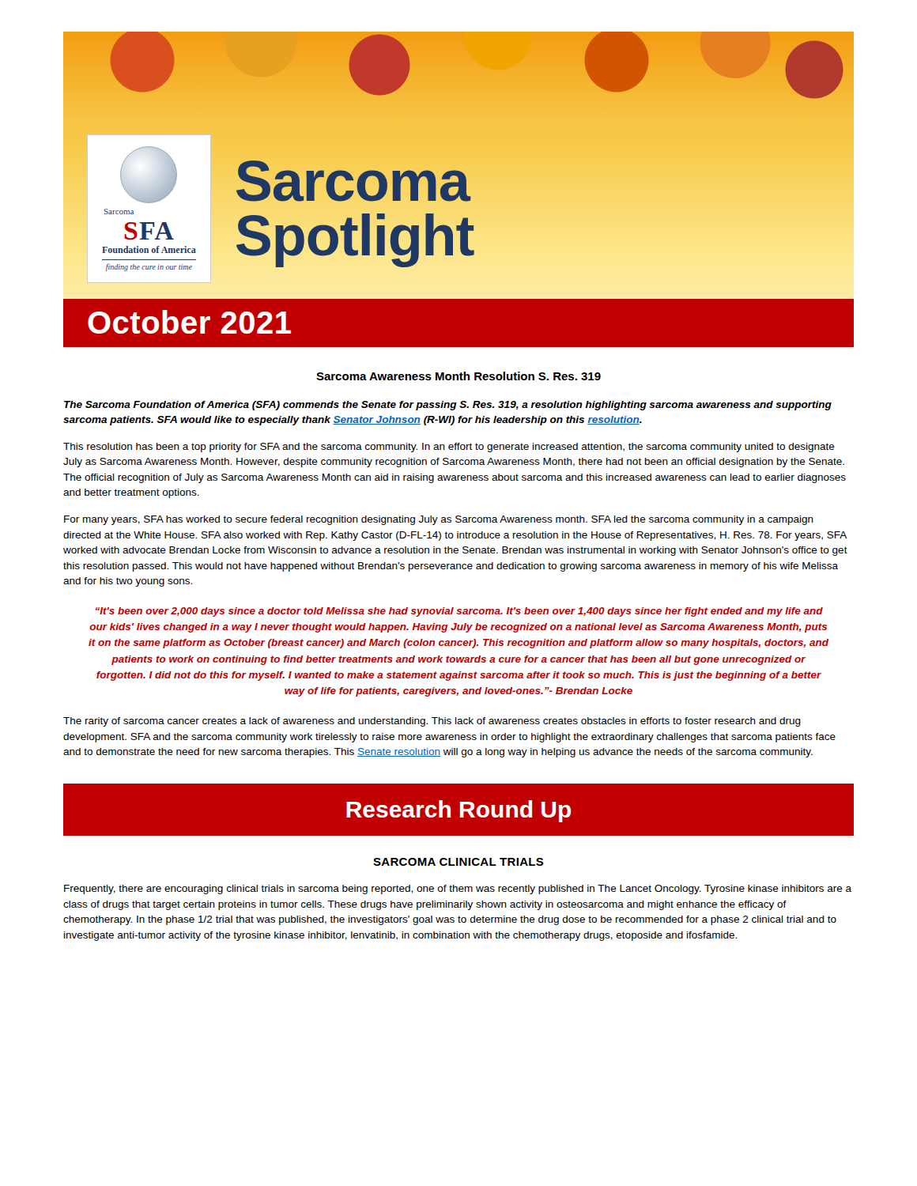Sarcoma
SFA
Foundation of America
finding the cure in our time
Sarcoma
Spotlight
October 2021
Sarcoma Awareness Month Resolution S. Res. 319
The Sarcoma Foundation of America (SFA) commends the Senate for passing S. Res. 319, a resolution highlighting sarcoma awareness and supporting sarcoma patients. SFA would like to especially thank Senator Johnson (R-WI) for his leadership on this resolution.
This resolution has been a top priority for SFA and the sarcoma community. In an effort to generate increased attention, the sarcoma community united to designate July as Sarcoma Awareness Month. However, despite community recognition of Sarcoma Awareness Month, there had not been an official designation by the Senate. The official recognition of July as Sarcoma Awareness Month can aid in raising awareness about sarcoma and this increased awareness can lead to earlier diagnoses and better treatment options.
For many years, SFA has worked to secure federal recognition designating July as Sarcoma Awareness month. SFA led the sarcoma community in a campaign directed at the White House. SFA also worked with Rep. Kathy Castor (D-FL-14) to introduce a resolution in the House of Representatives, H. Res. 78. For years, SFA worked with advocate Brendan Locke from Wisconsin to advance a resolution in the Senate. Brendan was instrumental in working with Senator Johnson's office to get this resolution passed. This would not have happened without Brendan's perseverance and dedication to growing sarcoma awareness in memory of his wife Melissa and for his two young sons.
“It's been over 2,000 days since a doctor told Melissa she had synovial sarcoma. It's been over 1,400 days since her fight ended and my life and our kids' lives changed in a way I never thought would happen. Having July be recognized on a national level as Sarcoma Awareness Month, puts it on the same platform as October (breast cancer) and March (colon cancer). This recognition and platform allow so many hospitals, doctors, and patients to work on continuing to find better treatments and work towards a cure for a cancer that has been all but gone unrecognized or forgotten. I did not do this for myself. I wanted to make a statement against sarcoma after it took so much. This is just the beginning of a better way of life for patients, caregivers, and loved-ones.”- Brendan Locke
The rarity of sarcoma cancer creates a lack of awareness and understanding. This lack of awareness creates obstacles in efforts to foster research and drug development. SFA and the sarcoma community work tirelessly to raise more awareness in order to highlight the extraordinary challenges that sarcoma patients face and to demonstrate the need for new sarcoma therapies. This Senate resolution will go a long way in helping us advance the needs of the sarcoma community.
Research Round Up
SARCOMA CLINICAL TRIALS
Frequently, there are encouraging clinical trials in sarcoma being reported, one of them was recently published in The Lancet Oncology. Tyrosine kinase inhibitors are a class of drugs that target certain proteins in tumor cells. These drugs have preliminarily shown activity in osteosarcoma and might enhance the efficacy of chemotherapy. In the phase 1/2 trial that was published, the investigators' goal was to determine the drug dose to be recommended for a phase 2 clinical trial and to investigate anti-tumor activity of the tyrosine kinase inhibitor, lenvatinib, in combination with the chemotherapy drugs, etoposide and ifosfamide.